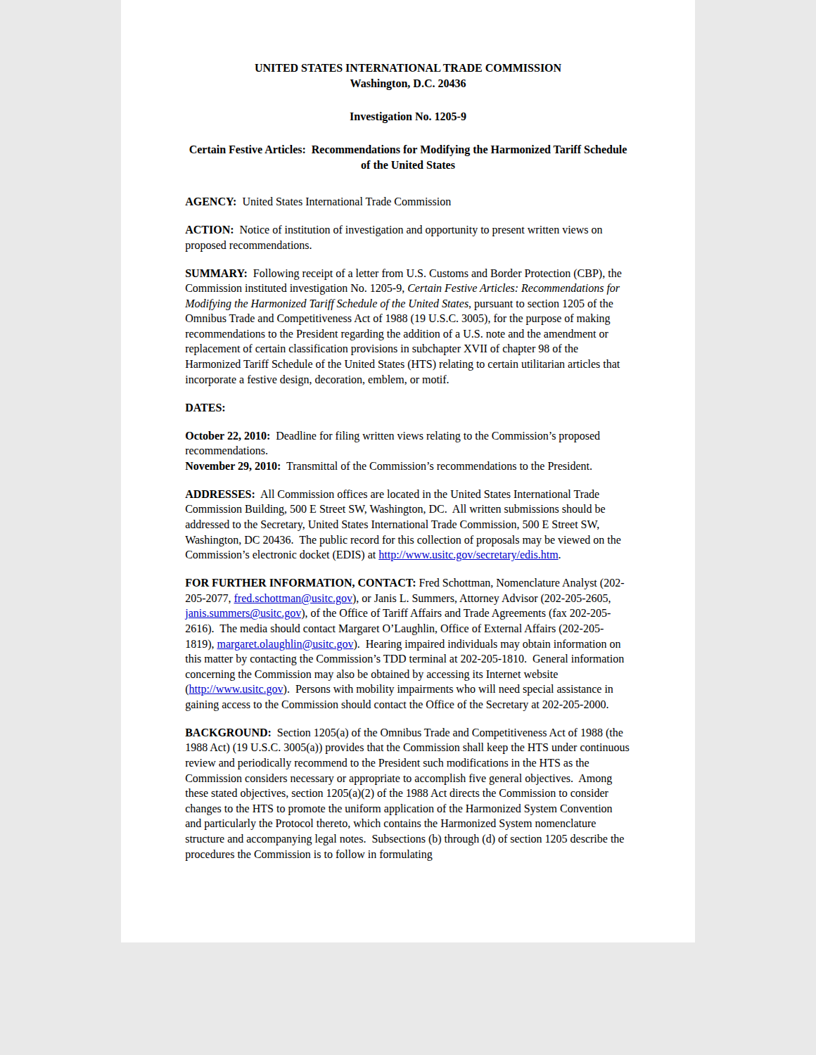UNITED STATES INTERNATIONAL TRADE COMMISSION
Washington, D.C. 20436
Investigation No. 1205-9
Certain Festive Articles: Recommendations for Modifying the Harmonized Tariff Schedule
of the United States
AGENCY: United States International Trade Commission
ACTION: Notice of institution of investigation and opportunity to present written views on proposed recommendations.
SUMMARY: Following receipt of a letter from U.S. Customs and Border Protection (CBP), the Commission instituted investigation No. 1205-9, Certain Festive Articles: Recommendations for Modifying the Harmonized Tariff Schedule of the United States, pursuant to section 1205 of the Omnibus Trade and Competitiveness Act of 1988 (19 U.S.C. 3005), for the purpose of making recommendations to the President regarding the addition of a U.S. note and the amendment or replacement of certain classification provisions in subchapter XVII of chapter 98 of the Harmonized Tariff Schedule of the United States (HTS) relating to certain utilitarian articles that incorporate a festive design, decoration, emblem, or motif.
DATES:
October 22, 2010: Deadline for filing written views relating to the Commission’s proposed recommendations.
November 29, 2010: Transmittal of the Commission’s recommendations to the President.
ADDRESSES: All Commission offices are located in the United States International Trade Commission Building, 500 E Street SW, Washington, DC. All written submissions should be addressed to the Secretary, United States International Trade Commission, 500 E Street SW, Washington, DC 20436. The public record for this collection of proposals may be viewed on the Commission’s electronic docket (EDIS) at http://www.usitc.gov/secretary/edis.htm.
FOR FURTHER INFORMATION, CONTACT: Fred Schottman, Nomenclature Analyst (202-205-2077, fred.schottman@usitc.gov), or Janis L. Summers, Attorney Advisor (202-205-2605, janis.summers@usitc.gov), of the Office of Tariff Affairs and Trade Agreements (fax 202-205-2616). The media should contact Margaret O’Laughlin, Office of External Affairs (202-205-1819), margaret.olaughlin@usitc.gov). Hearing impaired individuals may obtain information on this matter by contacting the Commission’s TDD terminal at 202-205-1810. General information concerning the Commission may also be obtained by accessing its Internet website (http://www.usitc.gov). Persons with mobility impairments who will need special assistance in gaining access to the Commission should contact the Office of the Secretary at 202-205-2000.
BACKGROUND: Section 1205(a) of the Omnibus Trade and Competitiveness Act of 1988 (the 1988 Act) (19 U.S.C. 3005(a)) provides that the Commission shall keep the HTS under continuous review and periodically recommend to the President such modifications in the HTS as the Commission considers necessary or appropriate to accomplish five general objectives. Among these stated objectives, section 1205(a)(2) of the 1988 Act directs the Commission to consider changes to the HTS to promote the uniform application of the Harmonized System Convention and particularly the Protocol thereto, which contains the Harmonized System nomenclature structure and accompanying legal notes. Subsections (b) through (d) of section 1205 describe the procedures the Commission is to follow in formulating